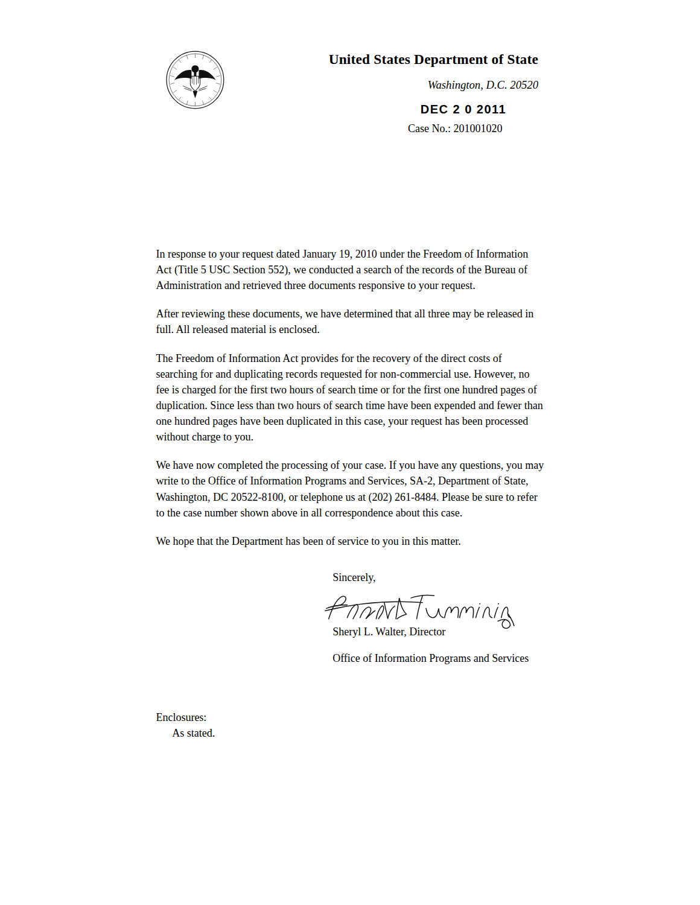United States Department of State
Washington, D.C. 20520
DEC 2 0 2011
Case No.: 201001020
In response to your request dated January 19, 2010 under the Freedom of Information Act (Title 5 USC Section 552), we conducted a search of the records of the Bureau of Administration and retrieved three documents responsive to your request.
After reviewing these documents, we have determined that all three may be released in full. All released material is enclosed.
The Freedom of Information Act provides for the recovery of the direct costs of searching for and duplicating records requested for non-commercial use. However, no fee is charged for the first two hours of search time or for the first one hundred pages of duplication. Since less than two hours of search time have been expended and fewer than one hundred pages have been duplicated in this case, your request has been processed without charge to you.
We have now completed the processing of your case. If you have any questions, you may write to the Office of Information Programs and Services, SA-2, Department of State, Washington, DC 20522-8100, or telephone us at (202) 261-8484. Please be sure to refer to the case number shown above in all correspondence about this case.
We hope that the Department has been of service to you in this matter.
Sincerely,
Sheryl L. Walter, Director
Office of Information Programs and Services
Enclosures:
As stated.